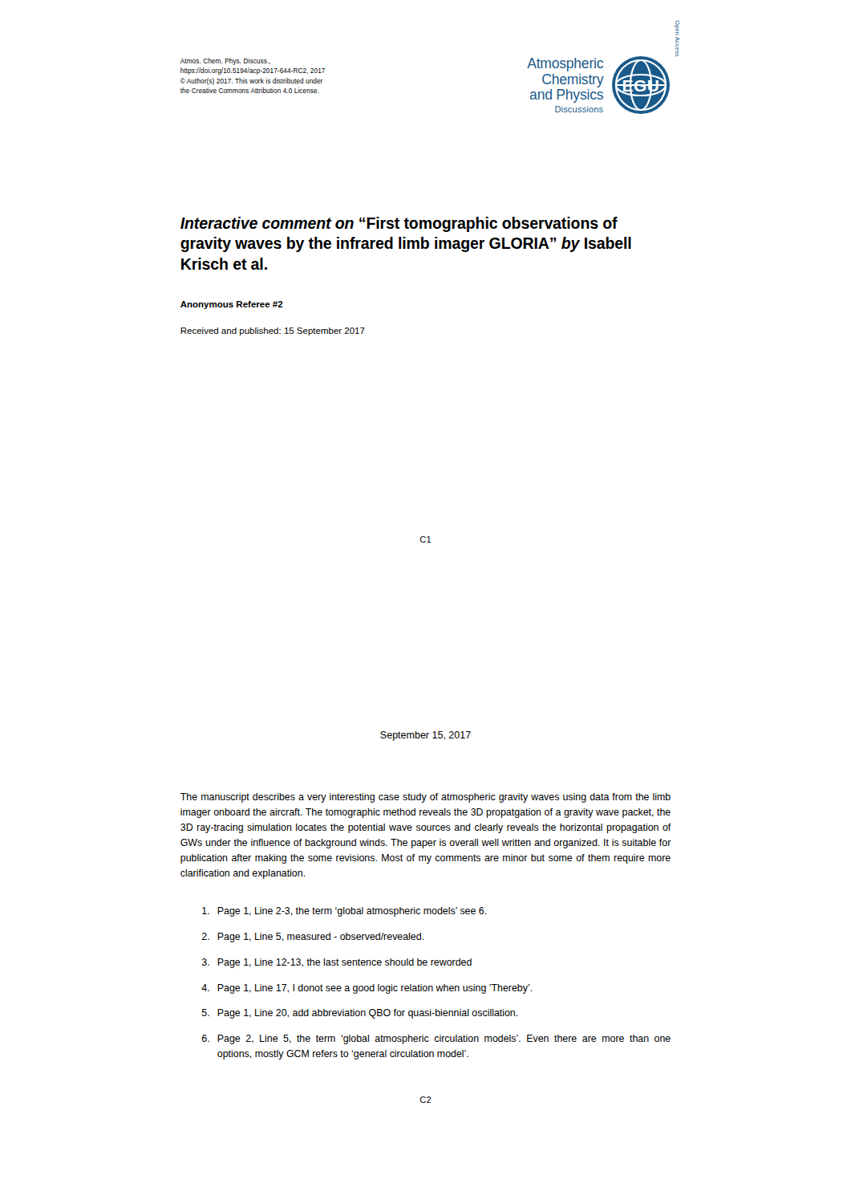Atmos. Chem. Phys. Discuss.,
https://doi.org/10.5194/acp-2017-644-RC2, 2017
© Author(s) 2017. This work is distributed under
the Creative Commons Attribution 4.0 License.
Atmospheric Chemistry and Physics Discussions Open Access
EGU
Interactive comment on “First tomographic observations of gravity waves by the infrared limb imager GLORIA” by Isabell Krisch et al.
Anonymous Referee #2
Received and published: 15 September 2017
C1
September 15, 2017
The manuscript describes a very interesting case study of atmospheric gravity waves using data from the limb imager onboard the aircraft. The tomographic method reveals the 3D propatgation of a gravity wave packet, the 3D ray-tracing simulation locates the potential wave sources and clearly reveals the horizontal propagation of GWs under the influence of background winds. The paper is overall well written and organized. It is suitable for publication after making the some revisions. Most of my comments are minor but some of them require more clarification and explanation.
Page 1, Line 2-3, the term ‘global atmospheric models’ see 6.
Page 1, Line 5, measured - observed/revealed.
Page 1, Line 12-13, the last sentence should be reworded
Page 1, Line 17, I donot see a good logic relation when using ’Thereby’.
Page 1, Line 20, add abbreviation QBO for quasi-biennial oscillation.
Page 2, Line 5, the term ‘global atmospheric circulation models’. Even there are more than one options, mostly GCM refers to ‘general circulation model’.
C2